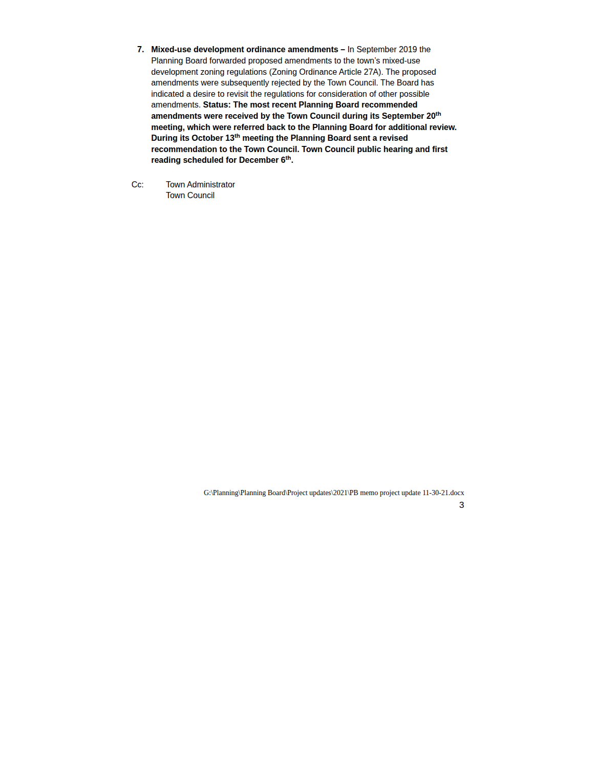7. Mixed-use development ordinance amendments – In September 2019 the Planning Board forwarded proposed amendments to the town’s mixed-use development zoning regulations (Zoning Ordinance Article 27A). The proposed amendments were subsequently rejected by the Town Council. The Board has indicated a desire to revisit the regulations for consideration of other possible amendments. Status: The most recent Planning Board recommended amendments were received by the Town Council during its September 20th meeting, which were referred back to the Planning Board for additional review. During its October 13th meeting the Planning Board sent a revised recommendation to the Town Council. Town Council public hearing and first reading scheduled for December 6th.
Cc:
Town Administrator
Town Council
G:\Planning\Planning Board\Project updates\2021\PB memo project update 11-30-21.docx
3